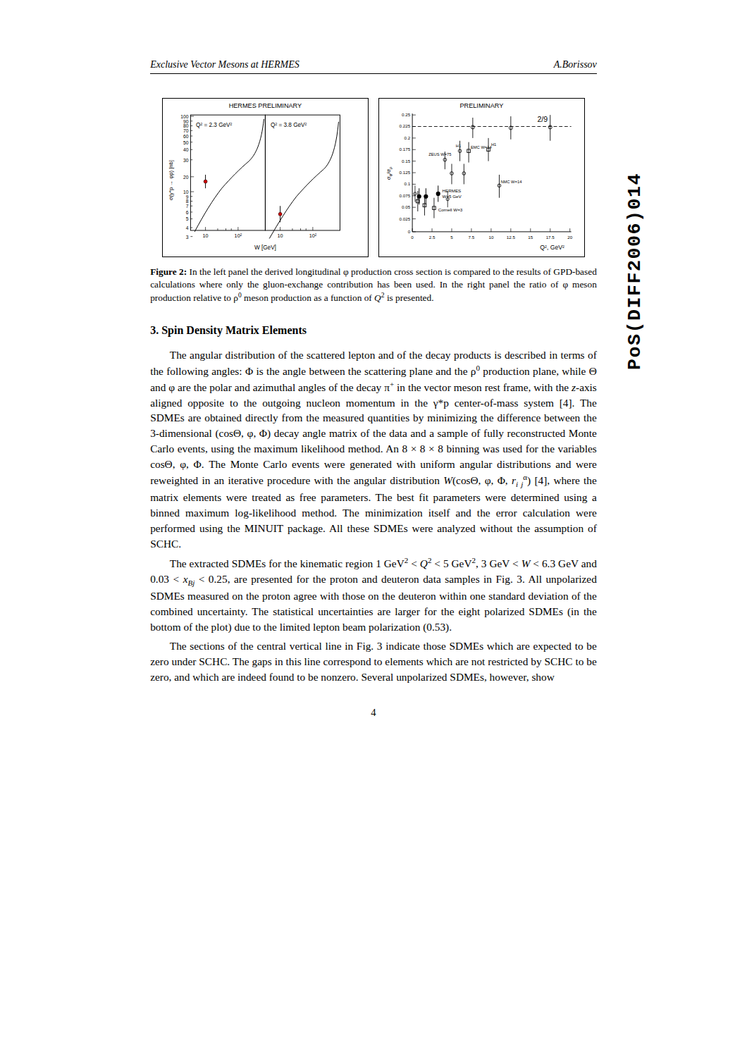Exclusive Vector Mesons at HERMES A.Borissov
PoS(DIFF2006)014
HERMES PRELIMINARY σ(γ*p → φp) [nb] 100 90 80 70 60 50 40 30 20 10 9 8 7 6 5 4 3 Q² = 2.3 GeV² Q² = 3.8 GeV² 10 10² 10 10² W [GeV]
PRELIMINARY σφ/σρ 0.25 0.225 0.2 0.175 0.15 0.125 0.1 0.075 0.05 0.025 0 0 2.5 5 7.5 10 12.5 15 17.5 20 2/9 H1 EMC W=14 H1 ZEUS W=75 NMC W=14 HERMES W=5 GeV Cornell W=3 Q², GeV²
Figure 2: In the left panel the derived longitudinal φ production cross section is compared to the results of GPD-based calculations where only the gluon-exchange contribution has been used. In the right panel the ratio of φ meson production relative to ρ0 meson production as a function of Q2 is presented.
3. Spin Density Matrix Elements
The angular distribution of the scattered lepton and of the decay products is described in terms of the following angles: Φ is the angle between the scattering plane and the ρ0 production plane, while Θ and φ are the polar and azimuthal angles of the decay π+ in the vector meson rest frame, with the z-axis aligned opposite to the outgoing nucleon momentum in the γ*p center-of-mass system [4]. The SDMEs are obtained directly from the measured quantities by minimizing the difference between the 3-dimensional (cosΘ, φ, Φ) decay angle matrix of the data and a sample of fully reconstructed Monte Carlo events, using the maximum likelihood method. An 8 × 8 × 8 binning was used for the variables cosΘ, φ, Φ. The Monte Carlo events were generated with uniform angular distributions and were reweighted in an iterative procedure with the angular distribution W(cosΘ, φ, Φ, ri jα) [4], where the matrix elements were treated as free parameters. The best fit parameters were determined using a binned maximum log-likelihood method. The minimization itself and the error calculation were performed using the MINUIT package. All these SDMEs were analyzed without the assumption of SCHC.
The extracted SDMEs for the kinematic region 1 GeV2 < Q2 < 5 GeV2, 3 GeV < W < 6.3 GeV and 0.03 < xBj < 0.25, are presented for the proton and deuteron data samples in Fig. 3. All unpolarized SDMEs measured on the proton agree with those on the deuteron within one standard deviation of the combined uncertainty. The statistical uncertainties are larger for the eight polarized SDMEs (in the bottom of the plot) due to the limited lepton beam polarization (0.53).
The sections of the central vertical line in Fig. 3 indicate those SDMEs which are expected to be zero under SCHC. The gaps in this line correspond to elements which are not restricted by SCHC to be zero, and which are indeed found to be nonzero. Several unpolarized SDMEs, however, show
4